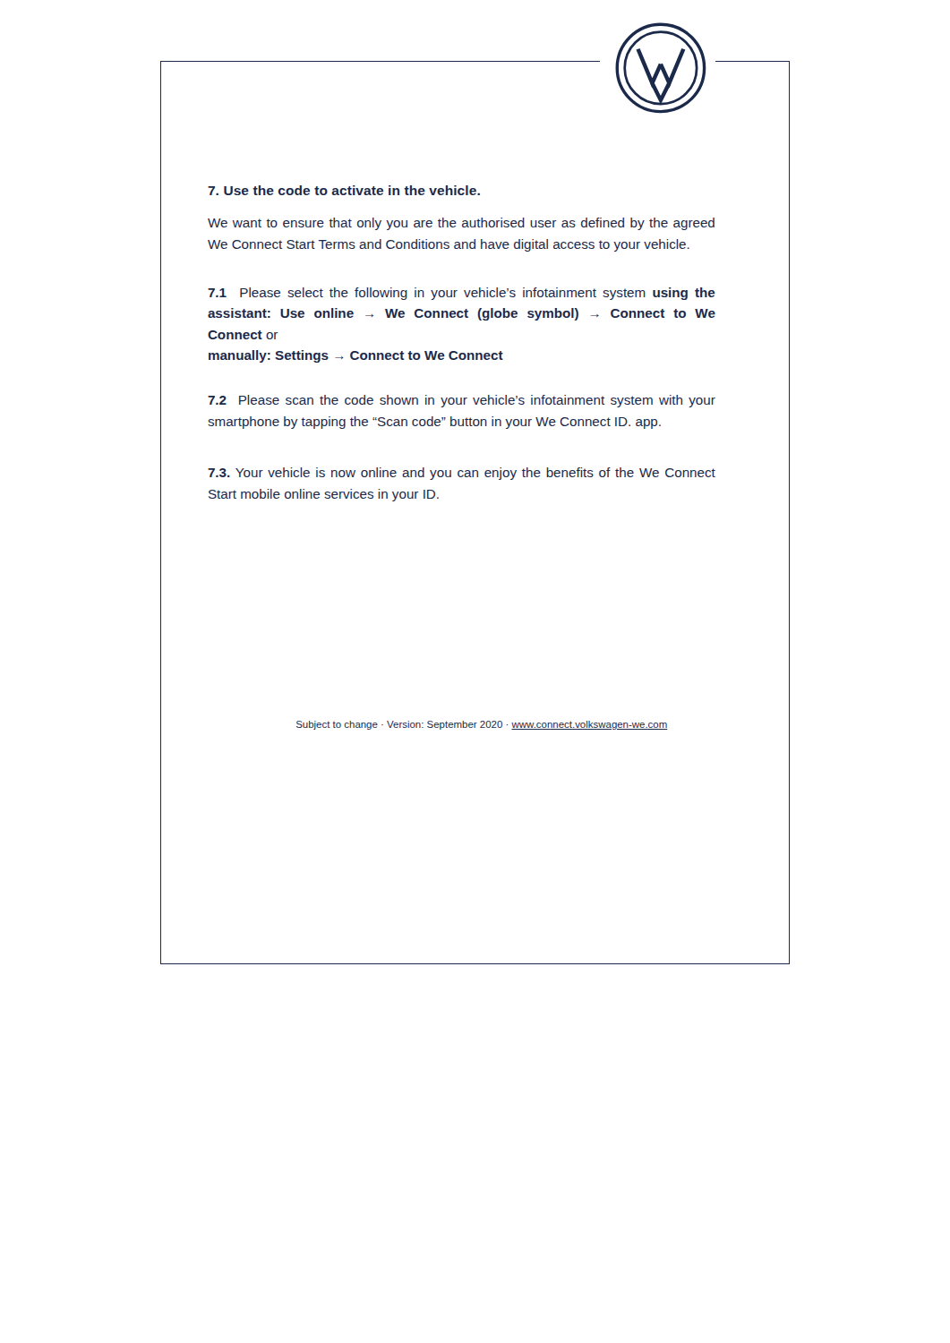7. Use the code to activate in the vehicle.
We want to ensure that only you are the authorised user as defined by the agreed We Connect Start Terms and Conditions and have digital access to your vehicle.
7.1 Please select the following in your vehicle’s infotainment system using the assistant: Use online → We Connect (globe symbol) → Connect to We Connect or
manually: Settings → Connect to We Connect
7.2 Please scan the code shown in your vehicle’s infotainment system with your smartphone by tapping the “Scan code” button in your We Connect ID. app.
7.3. Your vehicle is now online and you can enjoy the benefits of the We Connect Start mobile online services in your ID.
Subject to change · Version: September 2020 · www.connect.volkswagen-we.com